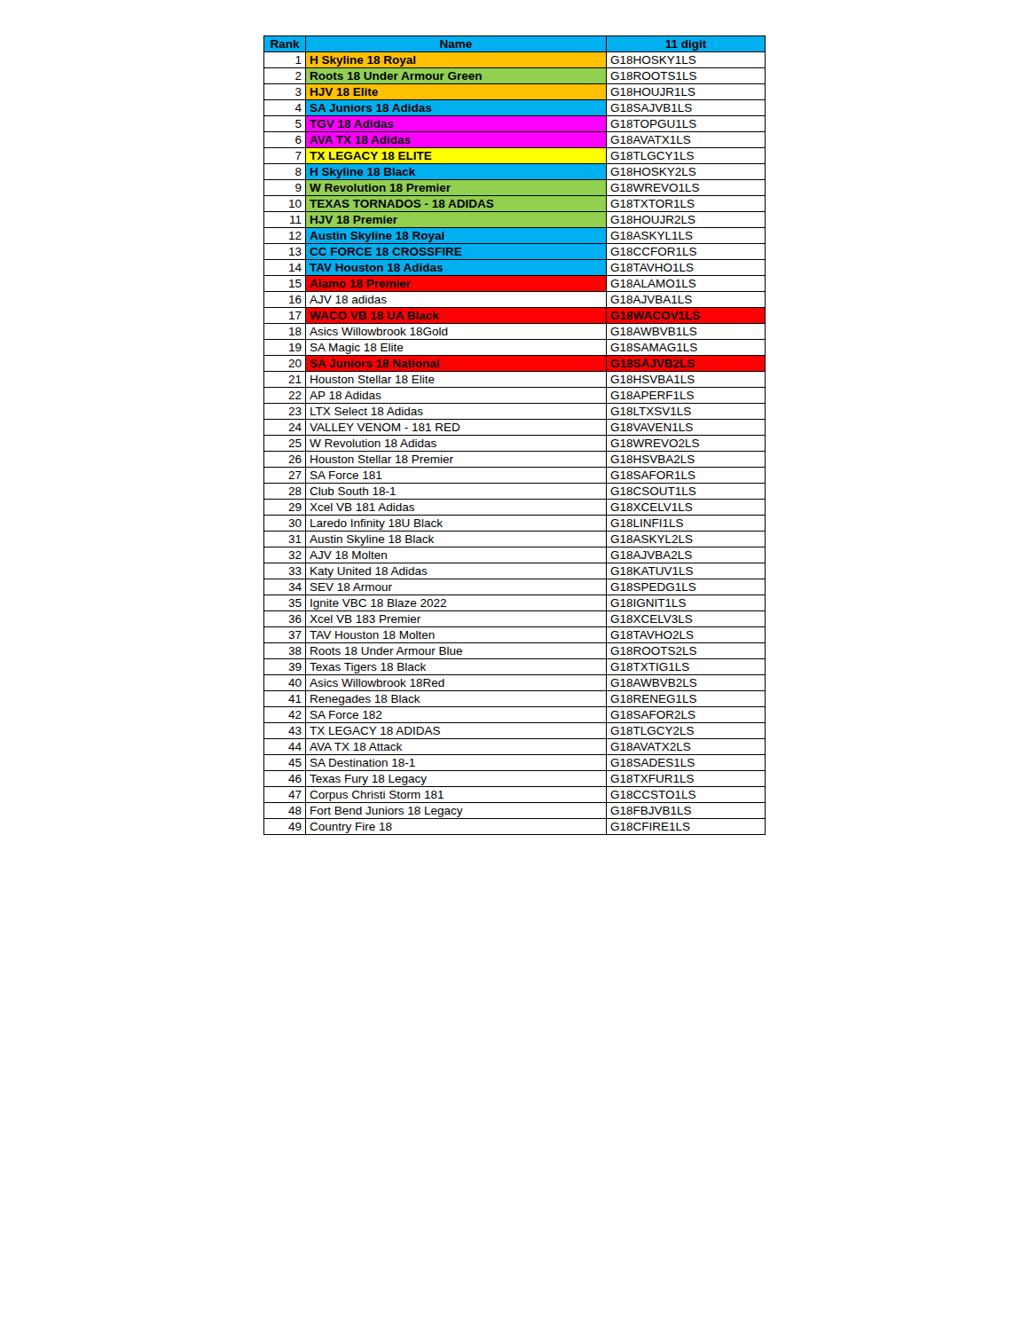| Rank | Name | 11 digit |
| --- | --- | --- |
| 1 | H Skyline 18 Royal | G18HOSKY1LS |
| 2 | Roots 18 Under Armour Green | G18ROOTS1LS |
| 3 | HJV 18 Elite | G18HOUJR1LS |
| 4 | SA Juniors 18 Adidas | G18SAJVB1LS |
| 5 | TGV 18 Adidas | G18TOPGU1LS |
| 6 | AVA TX 18 Adidas | G18AVATX1LS |
| 7 | TX LEGACY 18 ELITE | G18TLGCY1LS |
| 8 | H Skyline 18 Black | G18HOSKY2LS |
| 9 | W Revolution 18 Premier | G18WREVO1LS |
| 10 | TEXAS TORNADOS - 18 ADIDAS | G18TXTOR1LS |
| 11 | HJV 18 Premier | G18HOUJR2LS |
| 12 | Austin Skyline 18 Royal | G18ASKYL1LS |
| 13 | CC FORCE 18 CROSSFIRE | G18CCFOR1LS |
| 14 | TAV Houston 18 Adidas | G18TAVHO1LS |
| 15 | Alamo 18 Premier | G18ALAMO1LS |
| 16 | AJV 18 adidas | G18AJVBA1LS |
| 17 | WACO VB 18 UA Black | G18WACOV1LS |
| 18 | Asics Willowbrook 18Gold | G18AWBVB1LS |
| 19 | SA Magic 18 Elite | G18SAMAG1LS |
| 20 | SA Juniors 18 National | G18SAJVB2LS |
| 21 | Houston Stellar 18 Elite | G18HSVBA1LS |
| 22 | AP 18 Adidas | G18APERF1LS |
| 23 | LTX Select 18 Adidas | G18LTXSV1LS |
| 24 | VALLEY VENOM - 181 RED | G18VAVEN1LS |
| 25 | W Revolution 18 Adidas | G18WREVO2LS |
| 26 | Houston Stellar 18 Premier | G18HSVBA2LS |
| 27 | SA Force 181 | G18SAFOR1LS |
| 28 | Club South 18-1 | G18CSOUT1LS |
| 29 | Xcel VB 181 Adidas | G18XCELV1LS |
| 30 | Laredo Infinity 18U Black | G18LINFI1LS |
| 31 | Austin Skyline 18 Black | G18ASKYL2LS |
| 32 | AJV 18 Molten | G18AJVBA2LS |
| 33 | Katy United 18 Adidas | G18KATUV1LS |
| 34 | SEV 18 Armour | G18SPEDG1LS |
| 35 | Ignite VBC 18 Blaze 2022 | G18IGNIT1LS |
| 36 | Xcel VB 183 Premier | G18XCELV3LS |
| 37 | TAV Houston 18 Molten | G18TAVHO2LS |
| 38 | Roots 18 Under Armour Blue | G18ROOTS2LS |
| 39 | Texas Tigers 18 Black | G18TXTIG1LS |
| 40 | Asics Willowbrook 18Red | G18AWBVB2LS |
| 41 | Renegades 18 Black | G18RENEG1LS |
| 42 | SA Force 182 | G18SAFOR2LS |
| 43 | TX LEGACY 18 ADIDAS | G18TLGCY2LS |
| 44 | AVA TX 18 Attack | G18AVATX2LS |
| 45 | SA Destination 18-1 | G18SADES1LS |
| 46 | Texas Fury 18 Legacy | G18TXFUR1LS |
| 47 | Corpus Christi Storm 181 | G18CCSTO1LS |
| 48 | Fort Bend Juniors 18 Legacy | G18FBJVB1LS |
| 49 | Country Fire 18 | G18CFIRE1LS |